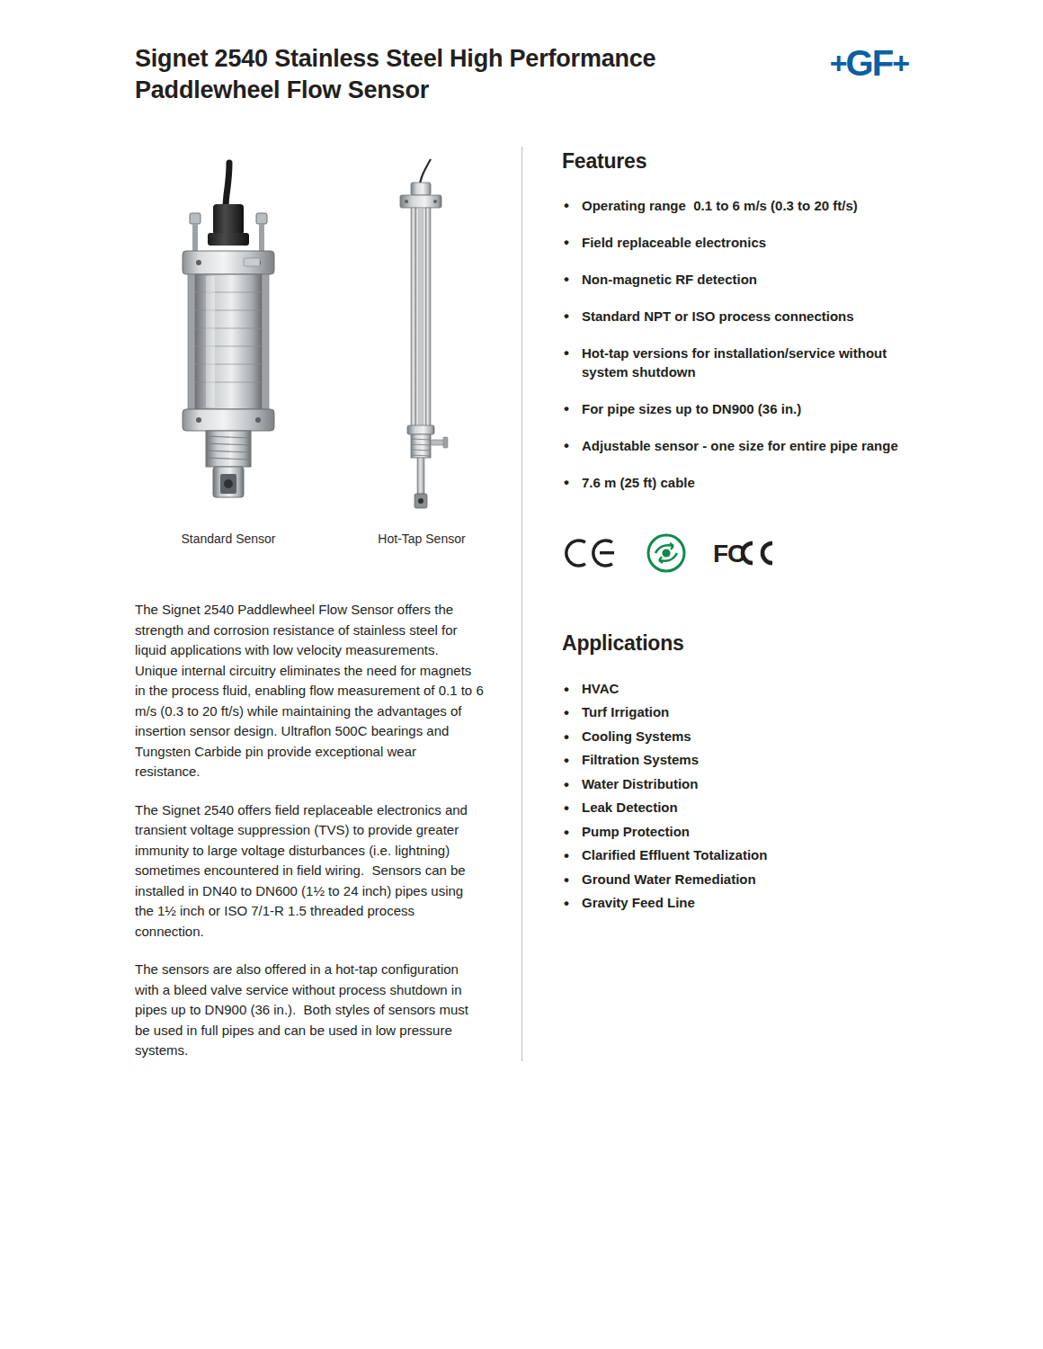Signet 2540 Stainless Steel High Performance
Paddlewheel Flow Sensor
+GF+
Standard Sensor
Hot-Tap Sensor
The Signet 2540 Paddlewheel Flow Sensor offers the strength and corrosion resistance of stainless steel for liquid applications with low velocity measurements. Unique internal circuitry eliminates the need for magnets in the process fluid, enabling flow measurement of 0.1 to 6 m/s (0.3 to 20 ft/s) while maintaining the advantages of insertion sensor design. Ultraflon 500C bearings and Tungsten Carbide pin provide exceptional wear resistance.
The Signet 2540 offers field replaceable electronics and transient voltage suppression (TVS) to provide greater immunity to large voltage disturbances (i.e. lightning) sometimes encountered in field wiring. Sensors can be installed in DN40 to DN600 (1½ to 24 inch) pipes using the 1½ inch or ISO 7/1-R 1.5 threaded process connection.
The sensors are also offered in a hot-tap configuration with a bleed valve service without process shutdown in pipes up to DN900 (36 in.). Both styles of sensors must be used in full pipes and can be used in low pressure systems.
Features
Operating range 0.1 to 6 m/s (0.3 to 20 ft/s)
Field replaceable electronics
Non-magnetic RF detection
Standard NPT or ISO process connections
Hot-tap versions for installation/service without system shutdown
For pipe sizes up to DN900 (36 in.)
Adjustable sensor - one size for entire pipe range
7.6 m (25 ft) cable
FC
Applications
HVAC
Turf Irrigation
Cooling Systems
Filtration Systems
Water Distribution
Leak Detection
Pump Protection
Clarified Effluent Totalization
Ground Water Remediation
Gravity Feed Line